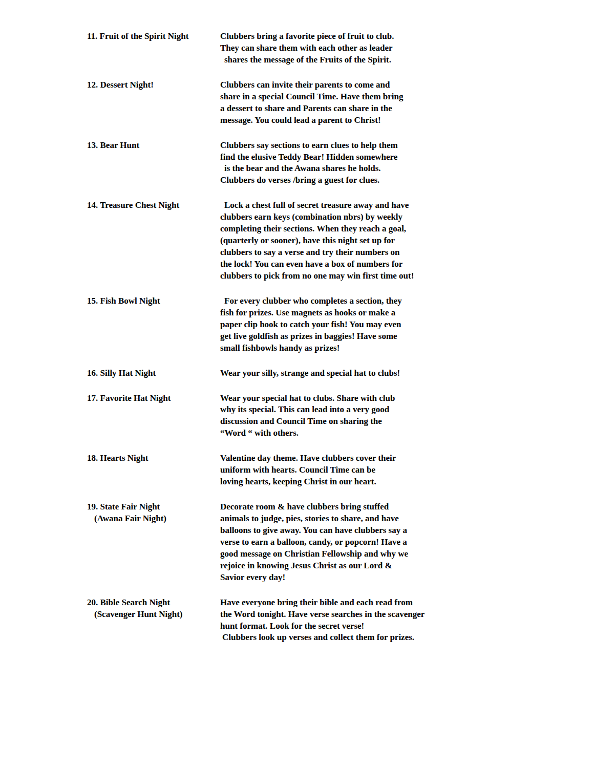11. Fruit of the Spirit Night
Clubbers bring a favorite piece of fruit to club.
They can share them with each other as leader
shares the message of the Fruits of the Spirit.
12. Dessert Night!
Clubbers can invite their parents to come and
share in a special Council Time. Have them bring
a dessert to share and Parents can share in the
message. You could lead a parent to Christ!
13. Bear Hunt
Clubbers say sections to earn clues to help them
find the elusive Teddy Bear! Hidden somewhere
is the bear and the Awana shares he holds.
Clubbers do verses /bring a guest for clues.
14. Treasure Chest Night
Lock a chest full of secret treasure away and have
clubbers earn keys (combination nbrs) by weekly
completing their sections. When they reach a goal,
(quarterly or sooner), have this night set up for
clubbers to say a verse and try their numbers on
the lock! You can even have a box of numbers for
clubbers to pick from no one may win first time out!
15. Fish Bowl Night
For every clubber who completes a section, they
fish for prizes. Use magnets as hooks or make a
paper clip hook to catch your fish! You may even
get live goldfish as prizes in baggies! Have some
small fishbowls handy as prizes!
16. Silly Hat Night
Wear your silly, strange and special hat to clubs!
17. Favorite Hat Night
Wear your special hat to clubs. Share with club
why its special. This can lead into a very good
discussion and Council Time on sharing the
“Word “ with others.
18. Hearts Night
Valentine day theme. Have clubbers cover their
uniform with hearts. Council Time can be
loving hearts, keeping Christ in our heart.
19. State Fair Night(Awana Fair Night)
Decorate room & have clubbers bring stuffed
animals to judge, pies, stories to share, and have
balloons to give away. You can have clubbers say a
verse to earn a balloon, candy, or popcorn! Have a
good message on Christian Fellowship and why we
rejoice in knowing Jesus Christ as our Lord &
Savior every day!
20. Bible Search Night(Scavenger Hunt Night)
Have everyone bring their bible and each read from
the Word tonight. Have verse searches in the scavenger
hunt format. Look for the secret verse!
Clubbers look up verses and collect them for prizes.